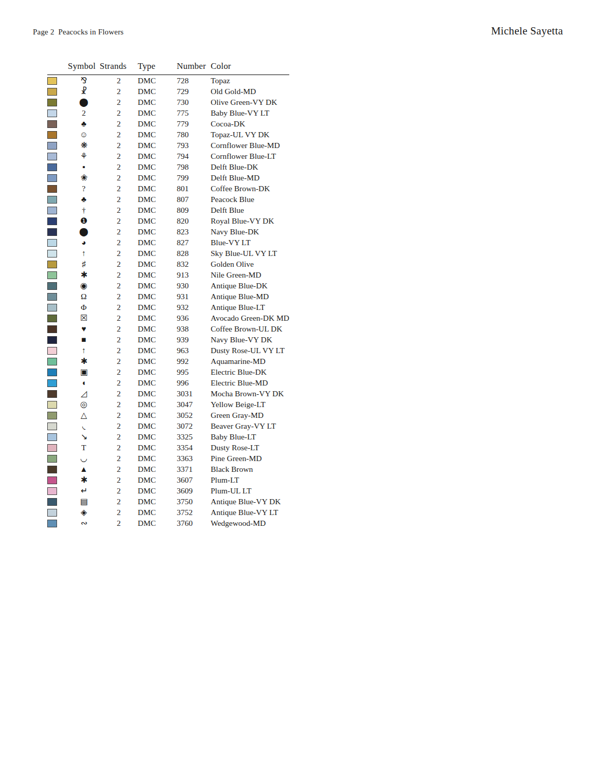Page 2 Peacocks in Flowers
Michele Sayetta
| | Symbol | Strands | Type | Number | Color |
| --- | --- | --- | --- | --- | --- |
| | ⅋ | 2 | DMC | 728 | Topaz |
| | ☧ | 2 | DMC | 729 | Old Gold-MD |
| | ⬤ | 2 | DMC | 730 | Olive Green-VY DK |
| | 2 | 2 | DMC | 775 | Baby Blue-VY LT |
| | ♣ | 2 | DMC | 779 | Cocoa-DK |
| | ☺ | 2 | DMC | 780 | Topaz-UL VY DK |
| | ❋ | 2 | DMC | 793 | Cornflower Blue-MD |
| | ⚘ | 2 | DMC | 794 | Cornflower Blue-LT |
| | ▪ | 2 | DMC | 798 | Delft Blue-DK |
| | ❀ | 2 | DMC | 799 | Delft Blue-MD |
| | ? | 2 | DMC | 801 | Coffee Brown-DK |
| | ♣ | 2 | DMC | 807 | Peacock Blue |
| | † | 2 | DMC | 809 | Delft Blue |
| | ❶ | 2 | DMC | 820 | Royal Blue-VY DK |
| | ⬤ | 2 | DMC | 823 | Navy Blue-DK |
| | ◕ | 2 | DMC | 827 | Blue-VY LT |
| | ↑ | 2 | DMC | 828 | Sky Blue-UL VY LT |
| | ♯ | 2 | DMC | 832 | Golden Olive |
| | ✱ | 2 | DMC | 913 | Nile Green-MD |
| | ◉ | 2 | DMC | 930 | Antique Blue-DK |
| | Ω | 2 | DMC | 931 | Antique Blue-MD |
| | Φ | 2 | DMC | 932 | Antique Blue-LT |
| | ☒ | 2 | DMC | 936 | Avocado Green-DK MD |
| | ♥ | 2 | DMC | 938 | Coffee Brown-UL DK |
| | ■ | 2 | DMC | 939 | Navy Blue-VY DK |
| | ↑ | 2 | DMC | 963 | Dusty Rose-UL VY LT |
| | ✱ | 2 | DMC | 992 | Aquamarine-MD |
| | ▣ | 2 | DMC | 995 | Electric Blue-DK |
| | ◖ | 2 | DMC | 996 | Electric Blue-MD |
| | ◿ | 2 | DMC | 3031 | Mocha Brown-VY DK |
| | ◎ | 2 | DMC | 3047 | Yellow Beige-LT |
| | △ | 2 | DMC | 3052 | Green Gray-MD |
| | ◟ | 2 | DMC | 3072 | Beaver Gray-VY LT |
| | ↘ | 2 | DMC | 3325 | Baby Blue-LT |
| | T | 2 | DMC | 3354 | Dusty Rose-LT |
| | ◡ | 2 | DMC | 3363 | Pine Green-MD |
| | ▲ | 2 | DMC | 3371 | Black Brown |
| | ✱ | 2 | DMC | 3607 | Plum-LT |
| | ↵ | 2 | DMC | 3609 | Plum-UL LT |
| | ▤ | 2 | DMC | 3750 | Antique Blue-VY DK |
| | ◈ | 2 | DMC | 3752 | Antique Blue-VY LT |
| | ∾ | 2 | DMC | 3760 | Wedgewood-MD |